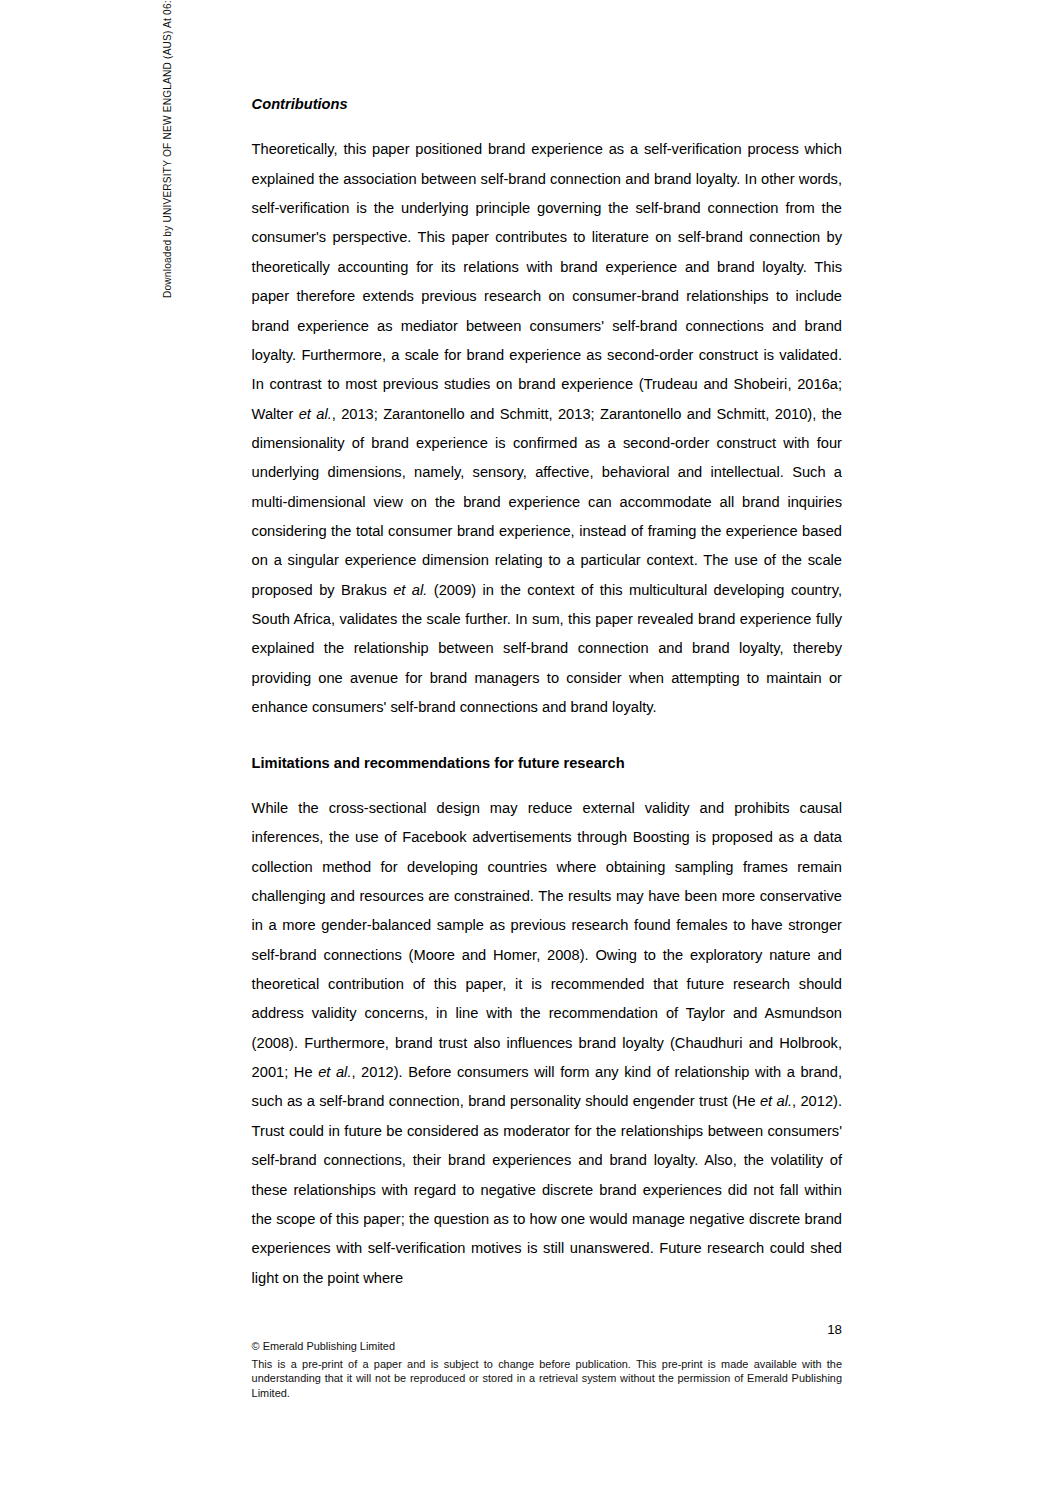Downloaded by UNIVERSITY OF NEW ENGLAND (AUS) At 06:35 26 January 2018 (PT)
Contributions
Theoretically, this paper positioned brand experience as a self-verification process which explained the association between self-brand connection and brand loyalty. In other words, self-verification is the underlying principle governing the self-brand connection from the consumer's perspective. This paper contributes to literature on self-brand connection by theoretically accounting for its relations with brand experience and brand loyalty. This paper therefore extends previous research on consumer-brand relationships to include brand experience as mediator between consumers' self-brand connections and brand loyalty. Furthermore, a scale for brand experience as second-order construct is validated. In contrast to most previous studies on brand experience (Trudeau and Shobeiri, 2016a; Walter et al., 2013; Zarantonello and Schmitt, 2013; Zarantonello and Schmitt, 2010), the dimensionality of brand experience is confirmed as a second-order construct with four underlying dimensions, namely, sensory, affective, behavioral and intellectual. Such a multi-dimensional view on the brand experience can accommodate all brand inquiries considering the total consumer brand experience, instead of framing the experience based on a singular experience dimension relating to a particular context. The use of the scale proposed by Brakus et al. (2009) in the context of this multicultural developing country, South Africa, validates the scale further. In sum, this paper revealed brand experience fully explained the relationship between self-brand connection and brand loyalty, thereby providing one avenue for brand managers to consider when attempting to maintain or enhance consumers' self-brand connections and brand loyalty.
Limitations and recommendations for future research
While the cross-sectional design may reduce external validity and prohibits causal inferences, the use of Facebook advertisements through Boosting is proposed as a data collection method for developing countries where obtaining sampling frames remain challenging and resources are constrained. The results may have been more conservative in a more gender-balanced sample as previous research found females to have stronger self-brand connections (Moore and Homer, 2008). Owing to the exploratory nature and theoretical contribution of this paper, it is recommended that future research should address validity concerns, in line with the recommendation of Taylor and Asmundson (2008). Furthermore, brand trust also influences brand loyalty (Chaudhuri and Holbrook, 2001; He et al., 2012). Before consumers will form any kind of relationship with a brand, such as a self-brand connection, brand personality should engender trust (He et al., 2012). Trust could in future be considered as moderator for the relationships between consumers' self-brand connections, their brand experiences and brand loyalty. Also, the volatility of these relationships with regard to negative discrete brand experiences did not fall within the scope of this paper; the question as to how one would manage negative discrete brand experiences with self-verification motives is still unanswered. Future research could shed light on the point where
18
© Emerald Publishing Limited
This is a pre-print of a paper and is subject to change before publication. This pre-print is made available with the understanding that it will not be reproduced or stored in a retrieval system without the permission of Emerald Publishing Limited.